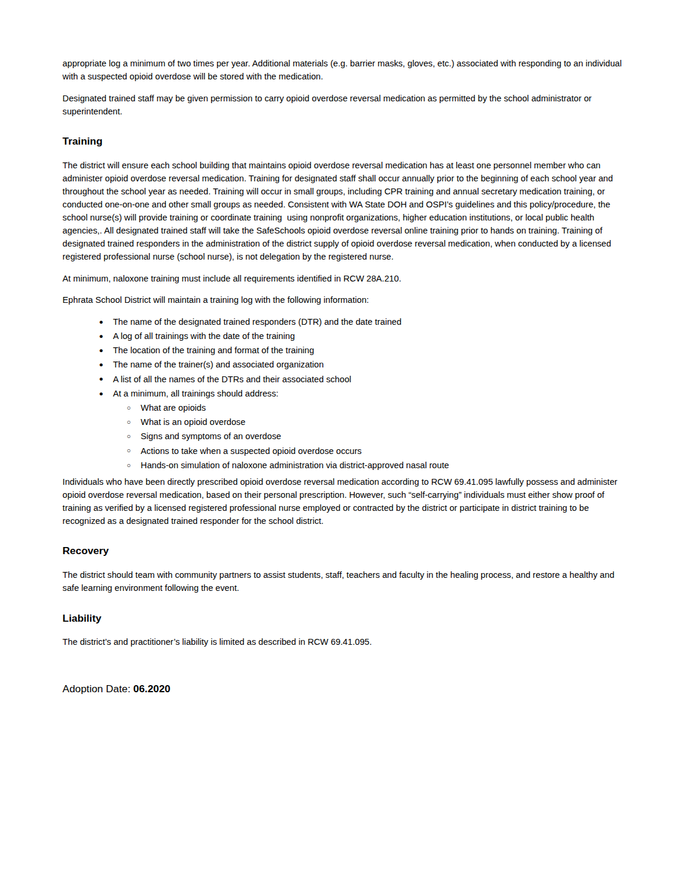appropriate log a minimum of two times per year. Additional materials (e.g. barrier masks, gloves, etc.) associated with responding to an individual with a suspected opioid overdose will be stored with the medication.
Designated trained staff may be given permission to carry opioid overdose reversal medication as permitted by the school administrator or superintendent.
Training
The district will ensure each school building that maintains opioid overdose reversal medication has at least one personnel member who can administer opioid overdose reversal medication. Training for designated staff shall occur annually prior to the beginning of each school year and throughout the school year as needed. Training will occur in small groups, including CPR training and annual secretary medication training, or conducted one-on-one and other small groups as needed. Consistent with WA State DOH and OSPI’s guidelines and this policy/procedure, the school nurse(s) will provide training or coordinate training using nonprofit organizations, higher education institutions, or local public health agencies,. All designated trained staff will take the SafeSchools opioid overdose reversal online training prior to hands on training. Training of designated trained responders in the administration of the district supply of opioid overdose reversal medication, when conducted by a licensed registered professional nurse (school nurse), is not delegation by the registered nurse.
At minimum, naloxone training must include all requirements identified in RCW 28A.210.
Ephrata School District will maintain a training log with the following information:
The name of the designated trained responders (DTR) and the date trained
A log of all trainings with the date of the training
The location of the training and format of the training
The name of the trainer(s) and associated organization
A list of all the names of the DTRs and their associated school
At a minimum, all trainings should address:
What are opioids
What is an opioid overdose
Signs and symptoms of an overdose
Actions to take when a suspected opioid overdose occurs
Hands-on simulation of naloxone administration via district-approved nasal route
Individuals who have been directly prescribed opioid overdose reversal medication according to RCW 69.41.095 lawfully possess and administer opioid overdose reversal medication, based on their personal prescription. However, such “self-carrying” individuals must either show proof of training as verified by a licensed registered professional nurse employed or contracted by the district or participate in district training to be recognized as a designated trained responder for the school district.
Recovery
The district should team with community partners to assist students, staff, teachers and faculty in the healing process, and restore a healthy and safe learning environment following the event.
Liability
The district’s and practitioner’s liability is limited as described in RCW 69.41.095.
Adoption Date: 06.2020